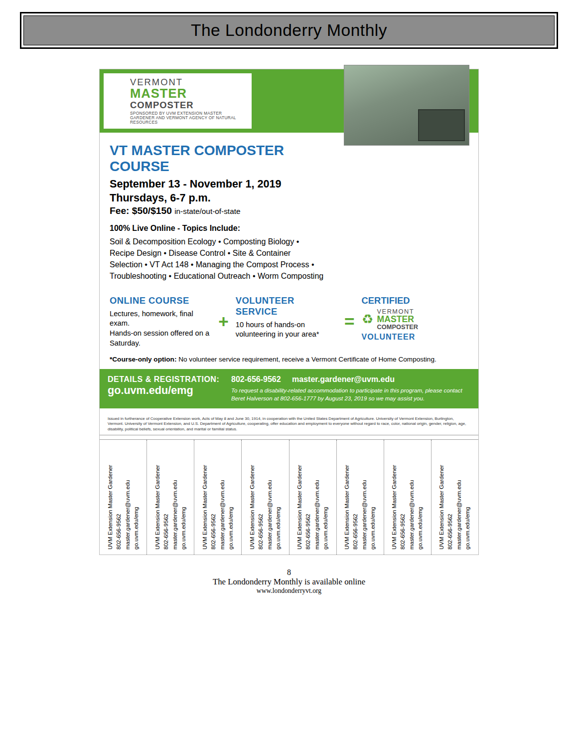The Londonderry Monthly
♻
VERMONT
MASTER
COMPOSTER
SPONSORED BY UVM EXTENSION MASTER GARDENER AND VERMONT AGENCY OF NATURAL RESOURCES
2019 COURSE
VT MASTER COMPOSTER COURSE
September 13 - November 1, 2019
Thursdays, 6-7 p.m.
Fee: $50/$150 in-state/out-of-state
100% Live Online - Topics Include:
Soil & Decomposition Ecology • Composting Biology • Recipe Design • Disease Control • Site & Container Selection • VT Act 148 • Managing the Compost Process • Troubleshooting • Educational Outreach • Worm Composting
ONLINE COURSE
Lectures, homework, final exam.
Hands-on session offered on a Saturday.
+
VOLUNTEER SERVICE
10 hours of hands-on
volunteering in your area*
=
CERTIFIED
♻
VERMONT
MASTER
COMPOSTER
VOLUNTEER
*Course-only option: No volunteer service requirement, receive a Vermont Certificate of Home Composting.
DETAILS & REGISTRATION:
go.uvm.edu/emg
802-656-9562 master.gardener@uvm.edu
To request a disability-related accommodation to participate in this program, please contact Beret Halverson at 802-656-1777 by August 23, 2019 so we may assist you.
Issued in furtherance of Cooperative Extension work, Acts of May 8 and June 30, 1914, in cooperation with the United States Department of Agriculture. University of Vermont Extension, Burlington, Vermont. University of Vermont Extension, and U.S. Department of Agriculture, cooperating, offer education and employment to everyone without regard to race, color, national origin, gender, religion, age, disability, political beliefs, sexual orientation, and marital or familial status.
UVM Extension Master Gardener
802-656-9562
master.gardener@uvm.edu
go.uvm.edu/emg
UVM Extension Master Gardener
802-656-9562
master.gardener@uvm.edu
go.uvm.edu/emg
UVM Extension Master Gardener
802-656-9562
master.gardener@uvm.edu
go.uvm.edu/emg
UVM Extension Master Gardener
802-656-9562
master.gardener@uvm.edu
go.uvm.edu/emg
UVM Extension Master Gardener
802-656-9562
master.gardener@uvm.edu
go.uvm.edu/emg
UVM Extension Master Gardener
802-656-9562
master.gardener@uvm.edu
go.uvm.edu/emg
UVM Extension Master Gardener
802-656-9562
master.gardener@uvm.edu
go.uvm.edu/emg
UVM Extension Master Gardener
802-656-9562
master.gardener@uvm.edu
go.uvm.edu/emg
8
The Londonderry Monthly is available online
www.londonderryvt.org